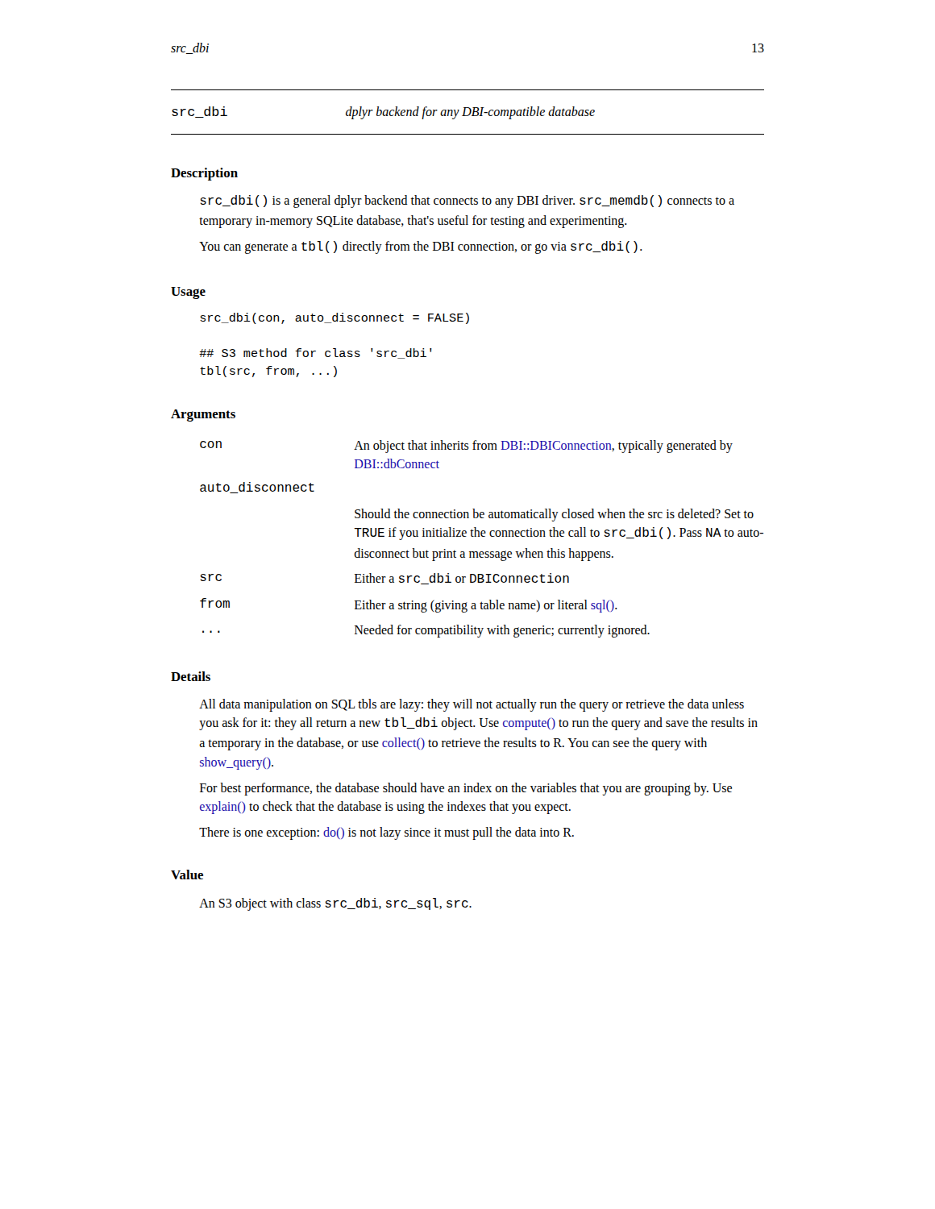src_dbi 13
src_dbi dplyr backend for any DBI-compatible database
Description
src_dbi() is a general dplyr backend that connects to any DBI driver. src_memdb() connects to a temporary in-memory SQLite database, that's useful for testing and experimenting.
You can generate a tbl() directly from the DBI connection, or go via src_dbi().
Usage
src_dbi(con, auto_disconnect = FALSE)

## S3 method for class 'src_dbi'
tbl(src, from, ...)
Arguments
con
An object that inherits from DBI::DBIConnection, typically generated by DBI::dbConnect
auto_disconnect
Should the connection be automatically closed when the src is deleted? Set to TRUE if you initialize the connection the call to src_dbi(). Pass NA to auto-disconnect but print a message when this happens.
src
Either a src_dbi or DBIConnection
from
Either a string (giving a table name) or literal sql().
...
Needed for compatibility with generic; currently ignored.
Details
All data manipulation on SQL tbls are lazy: they will not actually run the query or retrieve the data unless you ask for it: they all return a new tbl_dbi object. Use compute() to run the query and save the results in a temporary in the database, or use collect() to retrieve the results to R. You can see the query with show_query().
For best performance, the database should have an index on the variables that you are grouping by. Use explain() to check that the database is using the indexes that you expect.
There is one exception: do() is not lazy since it must pull the data into R.
Value
An S3 object with class src_dbi, src_sql, src.